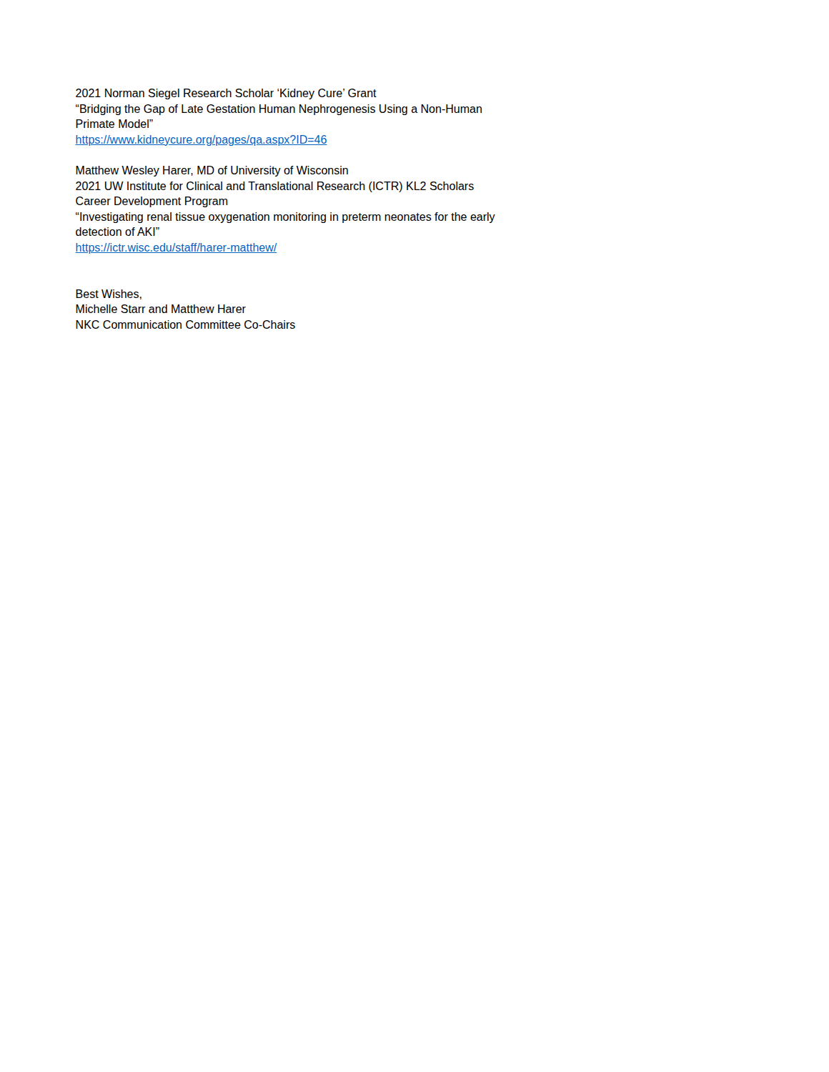2021 Norman Siegel Research Scholar ‘Kidney Cure’ Grant
“Bridging the Gap of Late Gestation Human Nephrogenesis Using a Non-Human Primate Model”
https://www.kidneycure.org/pages/qa.aspx?ID=46
Matthew Wesley Harer, MD of University of Wisconsin
2021 UW Institute for Clinical and Translational Research (ICTR) KL2 Scholars Career Development Program
“Investigating renal tissue oxygenation monitoring in preterm neonates for the early detection of AKI”
https://ictr.wisc.edu/staff/harer-matthew/
Best Wishes,
Michelle Starr and Matthew Harer
NKC Communication Committee Co-Chairs